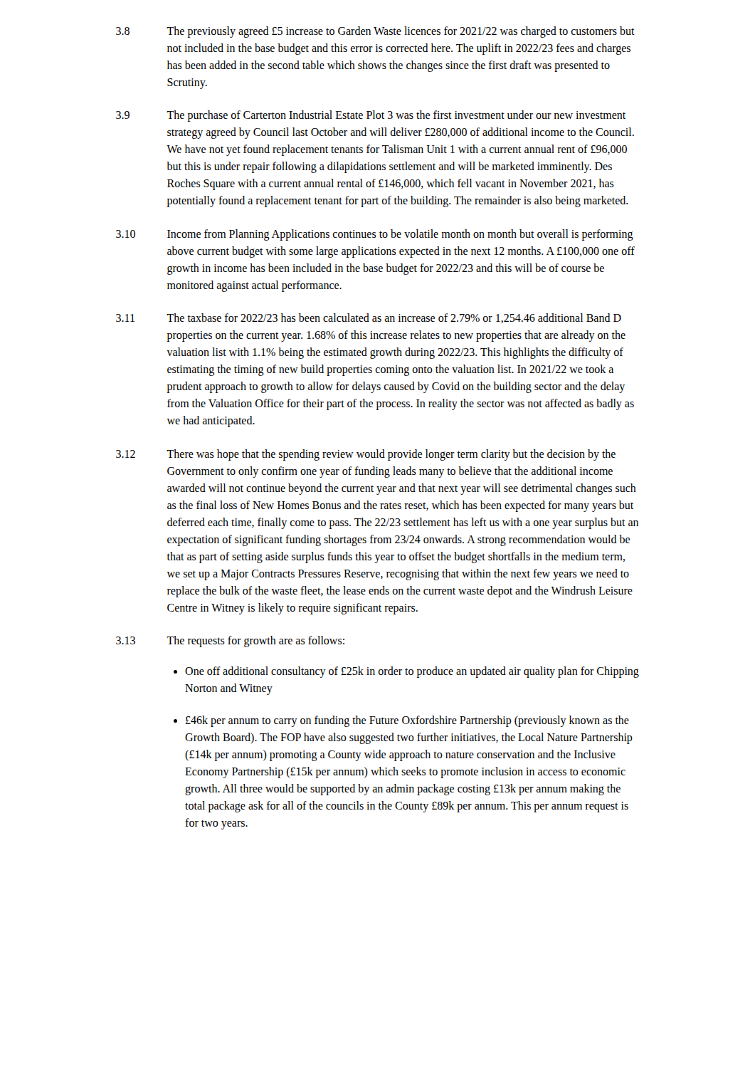3.8
The previously agreed £5 increase to Garden Waste licences for 2021/22 was charged to customers but not included in the base budget and this error is corrected here. The uplift in 2022/23 fees and charges has been added in the second table which shows the changes since the first draft was presented to Scrutiny.
3.9
The purchase of Carterton Industrial Estate Plot 3 was the first investment under our new investment strategy agreed by Council last October and will deliver £280,000 of additional income to the Council. We have not yet found replacement tenants for Talisman Unit 1 with a current annual rent of £96,000 but this is under repair following a dilapidations settlement and will be marketed imminently. Des Roches Square with a current annual rental of £146,000, which fell vacant in November 2021, has potentially found a replacement tenant for part of the building. The remainder is also being marketed.
3.10
Income from Planning Applications continues to be volatile month on month but overall is performing above current budget with some large applications expected in the next 12 months. A £100,000 one off growth in income has been included in the base budget for 2022/23 and this will be of course be monitored against actual performance.
3.11
The taxbase for 2022/23 has been calculated as an increase of 2.79% or 1,254.46 additional Band D properties on the current year. 1.68% of this increase relates to new properties that are already on the valuation list with 1.1% being the estimated growth during 2022/23. This highlights the difficulty of estimating the timing of new build properties coming onto the valuation list. In 2021/22 we took a prudent approach to growth to allow for delays caused by Covid on the building sector and the delay from the Valuation Office for their part of the process. In reality the sector was not affected as badly as we had anticipated.
3.12
There was hope that the spending review would provide longer term clarity but the decision by the Government to only confirm one year of funding leads many to believe that the additional income awarded will not continue beyond the current year and that next year will see detrimental changes such as the final loss of New Homes Bonus and the rates reset, which has been expected for many years but deferred each time, finally come to pass. The 22/23 settlement has left us with a one year surplus but an expectation of significant funding shortages from 23/24 onwards. A strong recommendation would be that as part of setting aside surplus funds this year to offset the budget shortfalls in the medium term, we set up a Major Contracts Pressures Reserve, recognising that within the next few years we need to replace the bulk of the waste fleet, the lease ends on the current waste depot and the Windrush Leisure Centre in Witney is likely to require significant repairs.
3.13
The requests for growth are as follows:
One off additional consultancy of £25k in order to produce an updated air quality plan for Chipping Norton and Witney
£46k per annum to carry on funding the Future Oxfordshire Partnership (previously known as the Growth Board). The FOP have also suggested two further initiatives, the Local Nature Partnership (£14k per annum) promoting a County wide approach to nature conservation and the Inclusive Economy Partnership (£15k per annum) which seeks to promote inclusion in access to economic growth. All three would be supported by an admin package costing £13k per annum making the total package ask for all of the councils in the County £89k per annum. This per annum request is for two years.